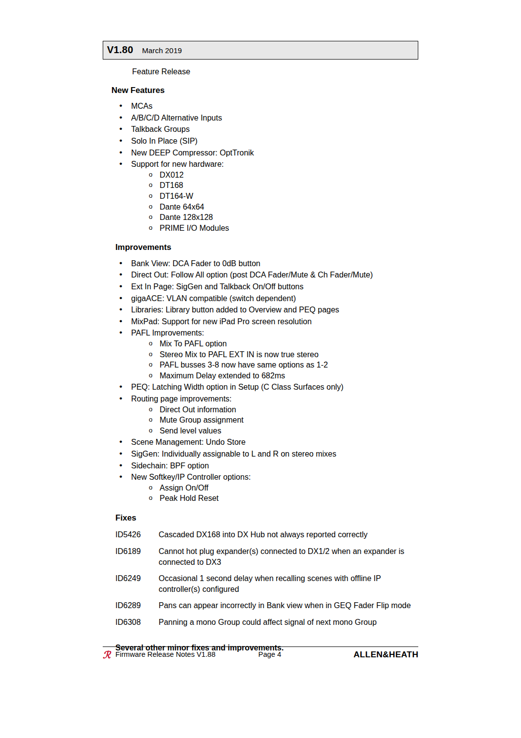V1.80 March 2019
Feature Release
New Features
MCAs
A/B/C/D Alternative Inputs
Talkback Groups
Solo In Place (SIP)
New DEEP Compressor: OptTronik
Support for new hardware:
DX012
DT168
DT164-W
Dante 64x64
Dante 128x128
PRIME I/O Modules
Improvements
Bank View: DCA Fader to 0dB button
Direct Out: Follow All option (post DCA Fader/Mute & Ch Fader/Mute)
Ext In Page: SigGen and Talkback On/Off buttons
gigaACE: VLAN compatible (switch dependent)
Libraries: Library button added to Overview and PEQ pages
MixPad: Support for new iPad Pro screen resolution
PAFL Improvements:
Mix To PAFL option
Stereo Mix to PAFL EXT IN is now true stereo
PAFL busses 3-8 now have same options as 1-2
Maximum Delay extended to 682ms
PEQ: Latching Width option in Setup (C Class Surfaces only)
Routing page improvements:
Direct Out information
Mute Group assignment
Send level values
Scene Management: Undo Store
SigGen: Individually assignable to L and R on stereo mixes
Sidechain: BPF option
New Softkey/IP Controller options:
Assign On/Off
Peak Hold Reset
Fixes
| ID5426 | Cascaded DX168 into DX Hub not always reported correctly |
| ID6189 | Cannot hot plug expander(s) connected to DX1/2 when an expander is connected to DX3 |
| ID6249 | Occasional 1 second delay when recalling scenes with offline IP controller(s) configured |
| ID6289 | Pans can appear incorrectly in Bank view when in GEQ Fader Flip mode |
| ID6308 | Panning a mono Group could affect signal of next mono Group |
Several other minor fixes and improvements.
ℛ Firmware Release Notes V1.88
Page 4
ALLEN&HEATH